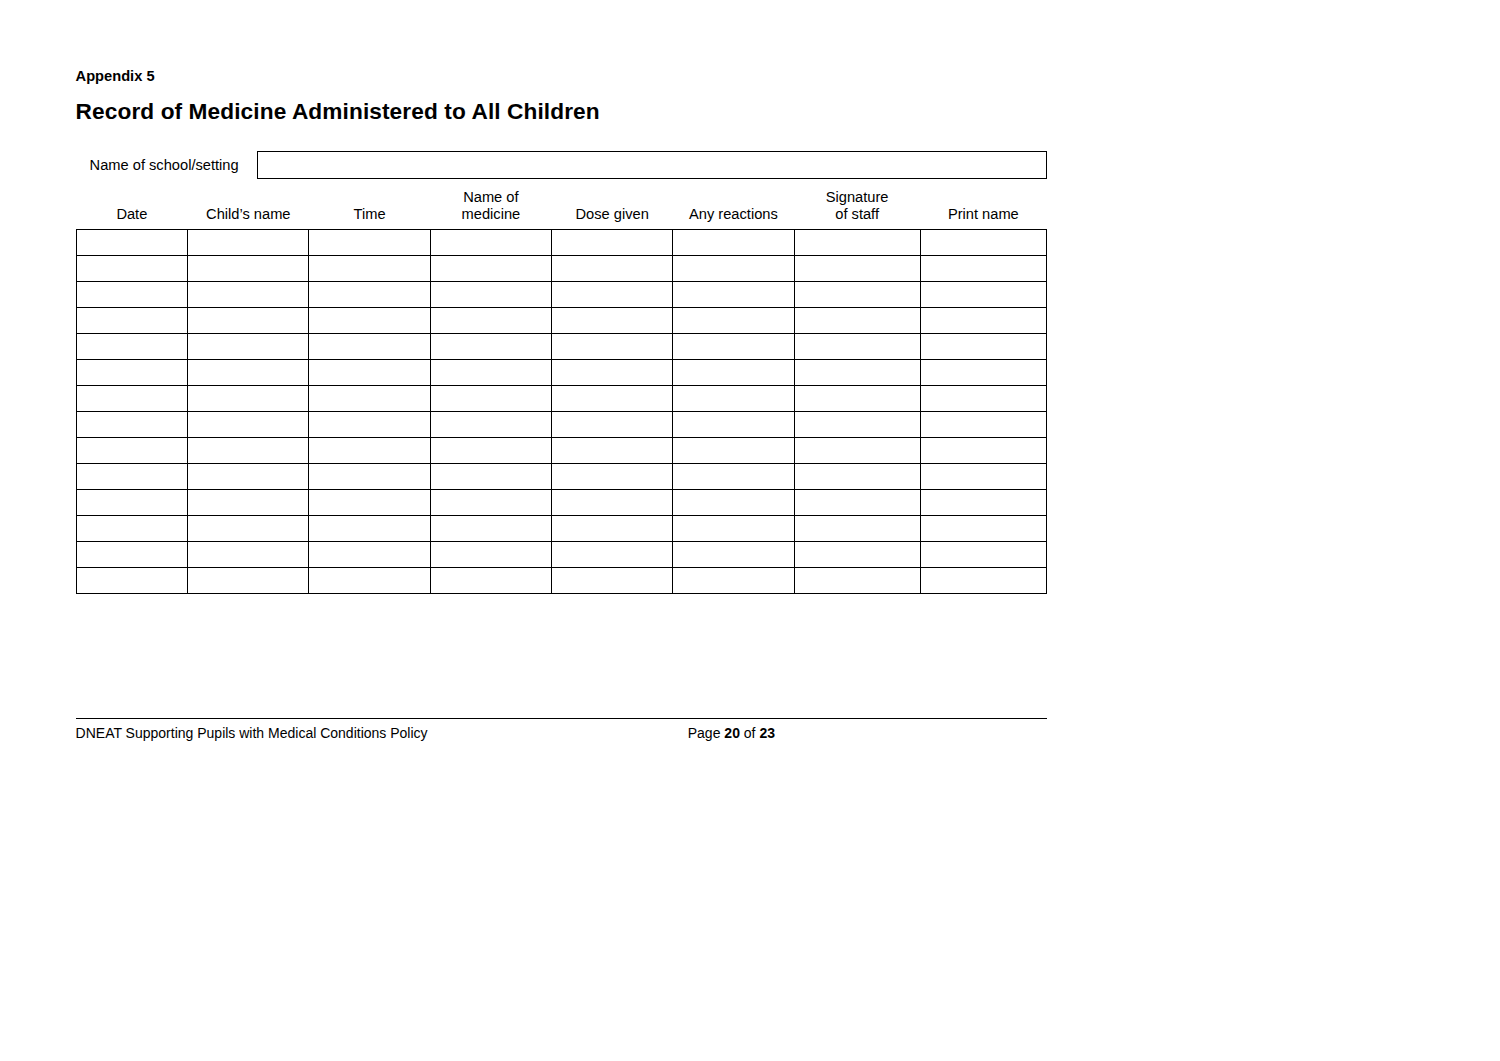Appendix 5
Record of Medicine Administered to All Children
Name of school/setting
| Date | Child’s name | Time | Name of medicine | Dose given | Any reactions | Signature of staff | Print name |
| --- | --- | --- | --- | --- | --- | --- | --- |
DNEAT Supporting Pupils with Medical Conditions Policy Page 20 of 23